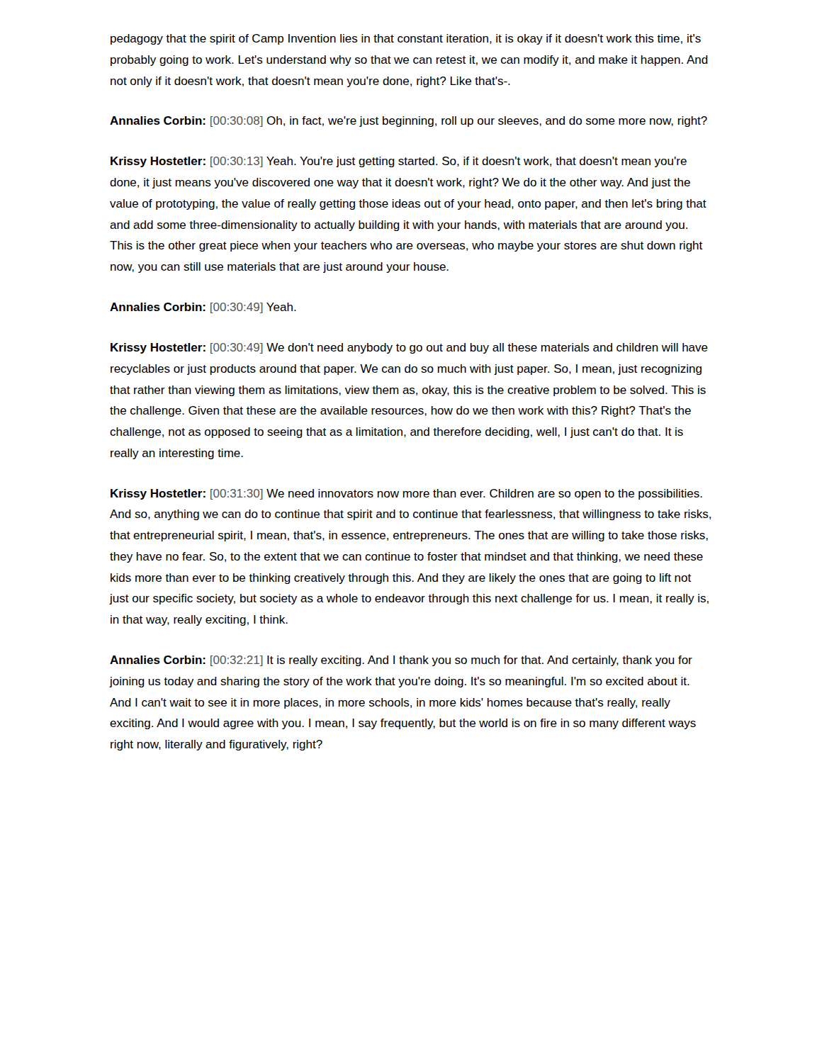pedagogy that the spirit of Camp Invention lies in that constant iteration, it is okay if it doesn't work this time, it's probably going to work. Let's understand why so that we can retest it, we can modify it, and make it happen. And not only if it doesn't work, that doesn't mean you're done, right? Like that's-.
Annalies Corbin: [00:30:08] Oh, in fact, we're just beginning, roll up our sleeves, and do some more now, right?
Krissy Hostetler: [00:30:13] Yeah. You're just getting started. So, if it doesn't work, that doesn't mean you're done, it just means you've discovered one way that it doesn't work, right? We do it the other way. And just the value of prototyping, the value of really getting those ideas out of your head, onto paper, and then let's bring that and add some three-dimensionality to actually building it with your hands, with materials that are around you. This is the other great piece when your teachers who are overseas, who maybe your stores are shut down right now, you can still use materials that are just around your house.
Annalies Corbin: [00:30:49] Yeah.
Krissy Hostetler: [00:30:49] We don't need anybody to go out and buy all these materials and children will have recyclables or just products around that paper. We can do so much with just paper. So, I mean, just recognizing that rather than viewing them as limitations, view them as, okay, this is the creative problem to be solved. This is the challenge. Given that these are the available resources, how do we then work with this? Right? That's the challenge, not as opposed to seeing that as a limitation, and therefore deciding, well, I just can't do that. It is really an interesting time.
Krissy Hostetler: [00:31:30] We need innovators now more than ever. Children are so open to the possibilities. And so, anything we can do to continue that spirit and to continue that fearlessness, that willingness to take risks, that entrepreneurial spirit, I mean, that's, in essence, entrepreneurs. The ones that are willing to take those risks, they have no fear. So, to the extent that we can continue to foster that mindset and that thinking, we need these kids more than ever to be thinking creatively through this. And they are likely the ones that are going to lift not just our specific society, but society as a whole to endeavor through this next challenge for us. I mean, it really is, in that way, really exciting, I think.
Annalies Corbin: [00:32:21] It is really exciting. And I thank you so much for that. And certainly, thank you for joining us today and sharing the story of the work that you're doing. It's so meaningful. I'm so excited about it. And I can't wait to see it in more places, in more schools, in more kids' homes because that's really, really exciting. And I would agree with you. I mean, I say frequently, but the world is on fire in so many different ways right now, literally and figuratively, right?